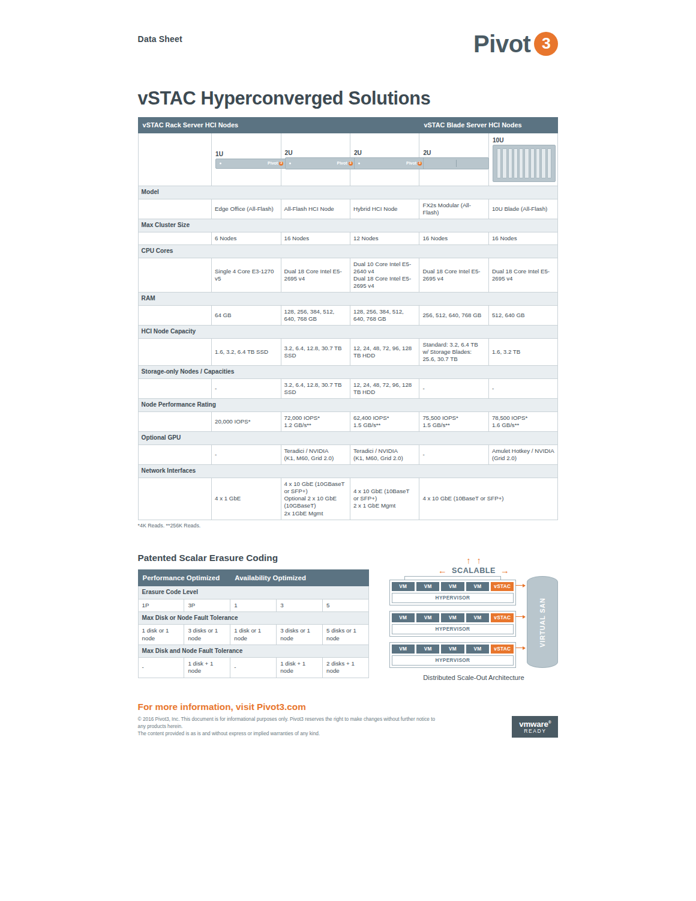Data Sheet
Pivot 3
vSTAC Hyperconverged Solutions
| vSTAC Rack Server HCI Nodes | vSTAC Blade Server HCI Nodes |
| --- | --- |
| | 1U Pivot 3 | 2U Pivot 3 | 2U Pivot 3 | 2U | 10U |
| Model |
| | Edge Office (All-Flash) | All-Flash HCI Node | Hybrid HCI Node | FX2s Modular (All-Flash) | 10U Blade (All-Flash) |
| Max Cluster Size |
| | 6 Nodes | 16 Nodes | 12 Nodes | 16 Nodes | 16 Nodes |
| CPU Cores |
| | Single 4 Core E3-1270 v5 | Dual 18 Core Intel E5-2695 v4 | Dual 10 Core Intel E5-2640 v4 Dual 18 Core Intel E5-2695 v4 | Dual 18 Core Intel E5-2695 v4 | Dual 18 Core Intel E5-2695 v4 |
| RAM |
| | 64 GB | 128, 256, 384, 512, 640, 768 GB | 128, 256, 384, 512, 640, 768 GB | 256, 512, 640, 768 GB | 512, 640 GB |
| HCI Node Capacity |
| | 1.6, 3.2, 6.4 TB SSD | 3.2, 6.4, 12.8, 30.7 TB SSD | 12, 24, 48, 72, 96, 128 TB HDD | Standard: 3.2, 6.4 TB w/ Storage Blades: 25.6, 30.7 TB | 1.6, 3.2 TB |
| Storage-only Nodes / Capacities |
| | - | 3.2, 6.4, 12.8, 30.7 TB SSD | 12, 24, 48, 72, 96, 128 TB HDD | - | - |
| Node Performance Rating |
| | 20,000 IOPS* | 72,000 IOPS* 1.2 GB/s** | 62,400 IOPS* 1.5 GB/s** | 75,500 IOPS* 1.5 GB/s** | 78,500 IOPS* 1.6 GB/s** |
| Optional GPU |
| | - | Teradici / NVIDIA (K1, M60, Grid 2.0) | Teradici / NVIDIA (K1, M60, Grid 2.0) | - | Amulet Hotkey / NVIDIA (Grid 2.0) |
| Network Interfaces |
| | 4 x 1 GbE | 4 x 10 GbE (10GBaseT or SFP+) Optional 2 x 10 GbE (10GBaseT) 2x 1GbE Mgmt | 4 x 10 GbE (10BaseT or SFP+) 2 x 1 GbE Mgmt | 4 x 10 GbE (10BaseT or SFP+) |
*4K Reads. **256K Reads.
Patented Scalar Erasure Coding
| Performance Optimized | Availability Optimized |
| --- | --- |
| Erasure Code Level |
| 1P | 3P | 1 | 3 | 5 |
| Max Disk or Node Fault Tolerance |
| 1 disk or 1 node | 3 disks or 1 node | 1 disk or 1 node | 3 disks or 1 node | 5 disks or 1 node |
| Max Disk and Node Fault Tolerance |
| - | 1 disk + 1 node | - | 1 disk + 1 node | 2 disks + 1 node |
↑↑
← SCALABLE →
VM VM VM VM vSTAC
HYPERVISOR
VM VM VM VM vSTAC
HYPERVISOR
VM VM VM VM vSTAC
HYPERVISOR
VIRTUAL SAN
Distributed Scale-Out Architecture
For more information, visit Pivot3.com
© 2016 Pivot3, Inc. This document is for informational purposes only. Pivot3 reserves the right to make changes without further notice to any products herein.
The content provided is as is and without express or implied warranties of any kind.
vmware®
READY